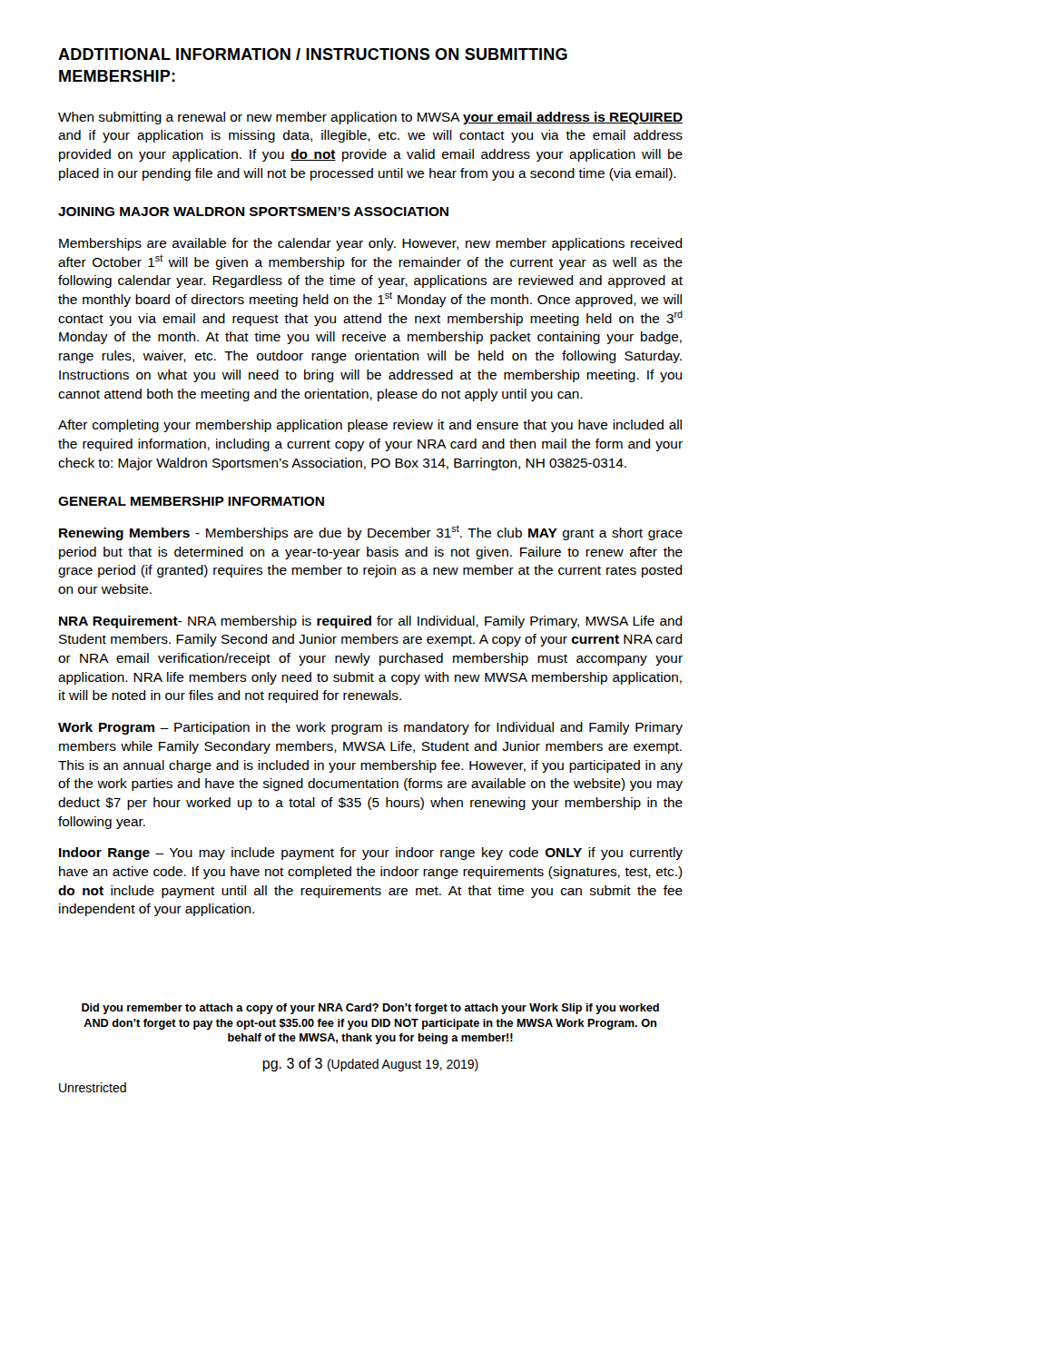ADDTITIONAL INFORMATION / INSTRUCTIONS ON SUBMITTING MEMBERSHIP:
When submitting a renewal or new member application to MWSA your email address is REQUIRED and if your application is missing data, illegible, etc. we will contact you via the email address provided on your application. If you do not provide a valid email address your application will be placed in our pending file and will not be processed until we hear from you a second time (via email).
JOINING MAJOR WALDRON SPORTSMEN’S ASSOCIATION
Memberships are available for the calendar year only. However, new member applications received after October 1st will be given a membership for the remainder of the current year as well as the following calendar year. Regardless of the time of year, applications are reviewed and approved at the monthly board of directors meeting held on the 1st Monday of the month. Once approved, we will contact you via email and request that you attend the next membership meeting held on the 3rd Monday of the month. At that time you will receive a membership packet containing your badge, range rules, waiver, etc. The outdoor range orientation will be held on the following Saturday. Instructions on what you will need to bring will be addressed at the membership meeting. If you cannot attend both the meeting and the orientation, please do not apply until you can.
After completing your membership application please review it and ensure that you have included all the required information, including a current copy of your NRA card and then mail the form and your check to: Major Waldron Sportsmen’s Association, PO Box 314, Barrington, NH 03825-0314.
GENERAL MEMBERSHIP INFORMATION
Renewing Members - Memberships are due by December 31st. The club MAY grant a short grace period but that is determined on a year-to-year basis and is not given. Failure to renew after the grace period (if granted) requires the member to rejoin as a new member at the current rates posted on our website.
NRA Requirement- NRA membership is required for all Individual, Family Primary, MWSA Life and Student members. Family Second and Junior members are exempt. A copy of your current NRA card or NRA email verification/receipt of your newly purchased membership must accompany your application. NRA life members only need to submit a copy with new MWSA membership application, it will be noted in our files and not required for renewals.
Work Program – Participation in the work program is mandatory for Individual and Family Primary members while Family Secondary members, MWSA Life, Student and Junior members are exempt. This is an annual charge and is included in your membership fee. However, if you participated in any of the work parties and have the signed documentation (forms are available on the website) you may deduct $7 per hour worked up to a total of $35 (5 hours) when renewing your membership in the following year.
Indoor Range – You may include payment for your indoor range key code ONLY if you currently have an active code. If you have not completed the indoor range requirements (signatures, test, etc.) do not include payment until all the requirements are met. At that time you can submit the fee independent of your application.
Did you remember to attach a copy of your NRA Card? Don’t forget to attach your Work Slip if you worked AND don’t forget to pay the opt-out $35.00 fee if you DID NOT participate in the MWSA Work Program. On behalf of the MWSA, thank you for being a member!!
pg. 3 of 3 (Updated August 19, 2019)
Unrestricted